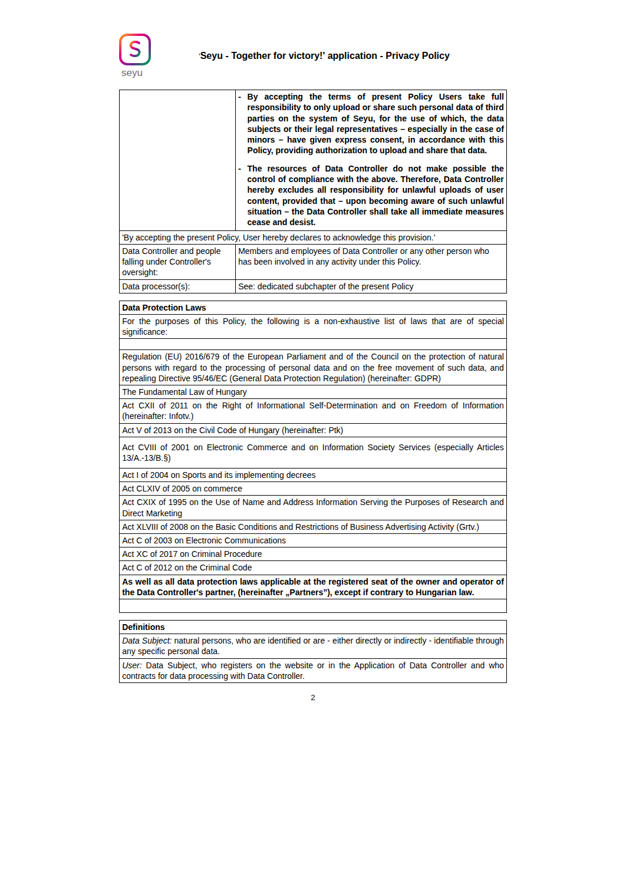seyu
'Seyu - Together for victory!' application - Privacy Policy
| | By accepting the terms of present Policy Users take full responsibility to only upload or share such personal data of third parties on the system of Seyu, for the use of which, the data subjects or their legal representatives – especially in the case of minors – have given express consent, in accordance with this Policy, providing authorization to upload and share that data. The resources of Data Controller do not make possible the control of compliance with the above. Therefore, Data Controller hereby excludes all responsibility for unlawful uploads of user content, provided that – upon becoming aware of such unlawful situation – the Data Controller shall take all immediate measures cease and desist. |
| 'By accepting the present Policy, User hereby declares to acknowledge this provision.' |
| Data Controller and people falling under Controller's oversight: | Members and employees of Data Controller or any other person who has been involved in any activity under this Policy. |
| Data processor(s): | See: dedicated subchapter of the present Policy |
| Data Protection Laws |
| For the purposes of this Policy, the following is a non-exhaustive list of laws that are of special significance: |
| Regulation (EU) 2016/679 of the European Parliament and of the Council on the protection of natural persons with regard to the processing of personal data and on the free movement of such data, and repealing Directive 95/46/EC (General Data Protection Regulation) (hereinafter: GDPR) |
| The Fundamental Law of Hungary |
| Act CXII of 2011 on the Right of Informational Self-Determination and on Freedom of Information (hereinafter: Infotv.) |
| Act V of 2013 on the Civil Code of Hungary (hereinafter: Ptk) |
| Act CVIII of 2001 on Electronic Commerce and on Information Society Services (especially Articles 13/A.-13/B.§) |
| Act I of 2004 on Sports and its implementing decrees |
| Act CLXIV of 2005 on commerce |
| Act CXIX of 1995 on the Use of Name and Address Information Serving the Purposes of Research and Direct Marketing |
| Act XLVIII of 2008 on the Basic Conditions and Restrictions of Business Advertising Activity (Grtv.) |
| Act C of 2003 on Electronic Communications |
| Act XC of 2017 on Criminal Procedure |
| Act C of 2012 on the Criminal Code |
| As well as all data protection laws applicable at the registered seat of the owner and operator of the Data Controller's partner, (hereinafter „Partners”), except if contrary to Hungarian law. |
| Definitions |
| Data Subject: natural persons, who are identified or are - either directly or indirectly - identifiable through any specific personal data. |
| User: Data Subject, who registers on the website or in the Application of Data Controller and who contracts for data processing with Data Controller. |
2